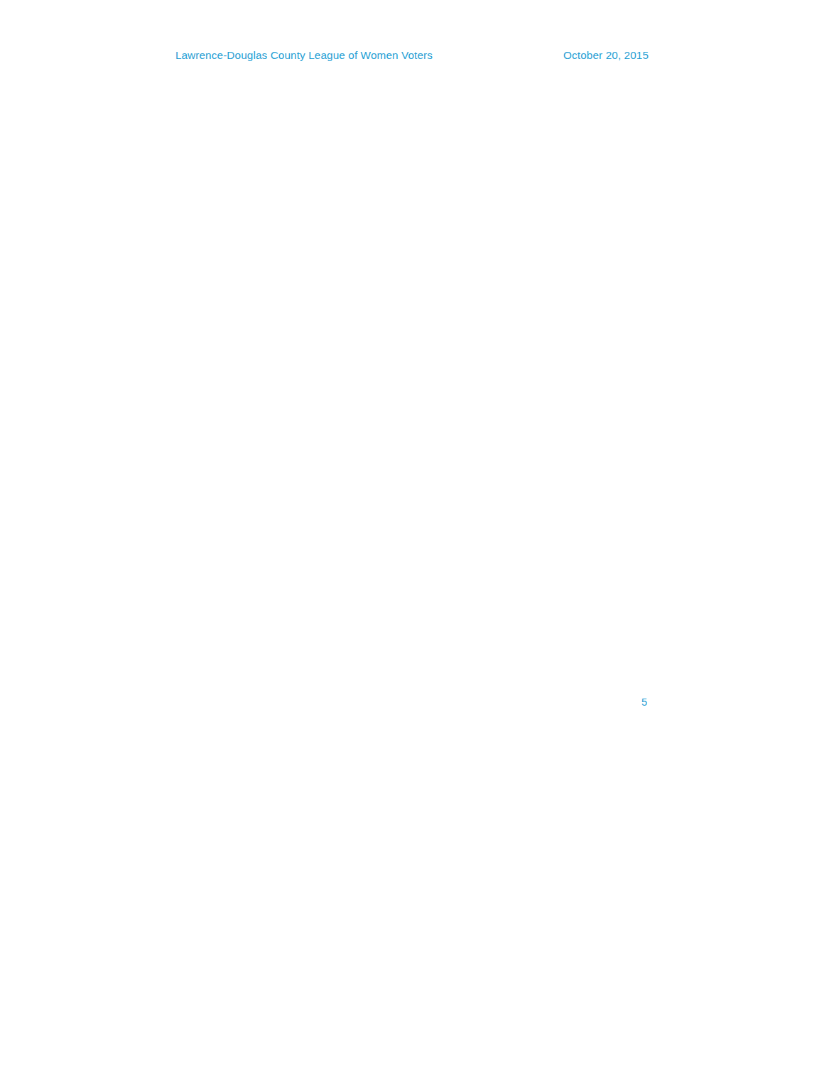Lawrence-Douglas County League of Women Voters October 20, 2015
5